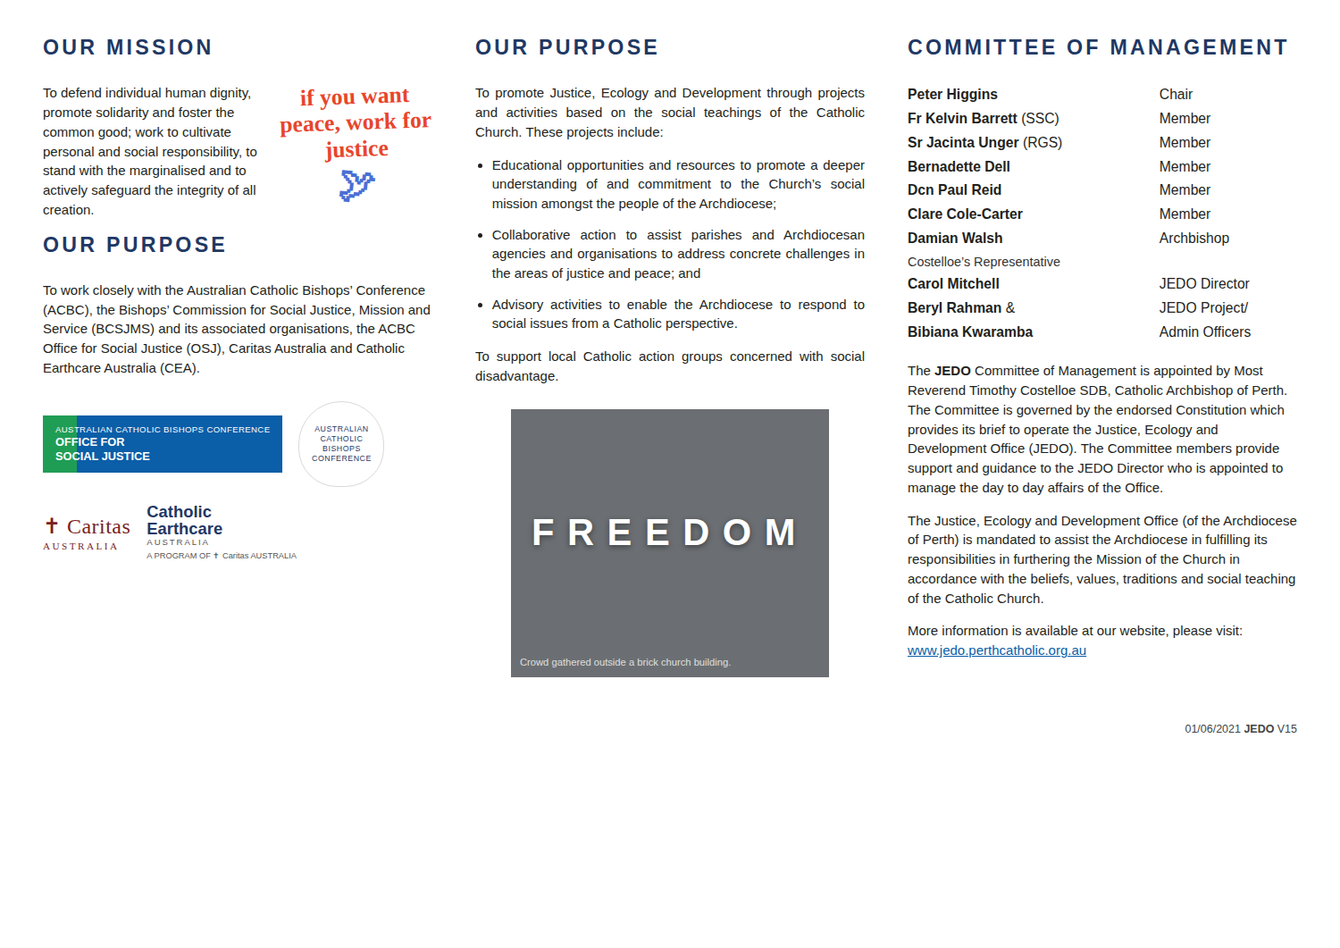Our Mission
To defend individual human dignity, promote solidarity and foster the common good; work to cultivate personal and social responsibility, to stand with the marginalised and to actively safeguard the integrity of all creation.
if you want peace, work for justice 🕊
Our Purpose
To work closely with the Australian Catholic Bishops’ Conference (ACBC), the Bishops’ Commission for Social Justice, Mission and Service (BCSJMS) and its associated organisations, the ACBC Office for Social Justice (OSJ), Caritas Australia and Catholic Earthcare Australia (CEA).
AUSTRALIAN CATHOLIC BISHOPS CONFERENCE OFFICE FOR SOCIAL JUSTICE
AUSTRALIAN CATHOLIC BISHOPS CONFERENCE
✝ Caritas AUSTRALIA
Catholic
Earthcare AUSTRALIA A PROGRAM OF ✝ Caritas AUSTRALIA
Our Purpose
To promote Justice, Ecology and Development through projects and activities based on the social teachings of the Catholic Church. These projects include:
Educational opportunities and resources to promote a deeper understanding of and commitment to the Church’s social mission amongst the people of the Archdiocese;
Collaborative action to assist parishes and Archdiocesan agencies and organisations to address concrete challenges in the areas of justice and peace; and
Advisory activities to enable the Archdiocese to respond to social issues from a Catholic perspective.
To support local Catholic action groups concerned with social disadvantage.
FREEDOM
Crowd gathered outside a brick church building.
Committee of Management
| Peter Higgins | Chair |
| Fr Kelvin Barrett (SSC) | Member |
| Sr Jacinta Unger (RGS) | Member |
| Bernadette Dell | Member |
| Dcn Paul Reid | Member |
| Clare Cole-Carter | Member |
| Damian Walsh | Archbishop |
| Costelloe’s Representative |
| Carol Mitchell | JEDO Director |
| Beryl Rahman & | JEDO Project/ |
| Bibiana Kwaramba | Admin Officers |
The JEDO Committee of Management is appointed by Most Reverend Timothy Costelloe SDB, Catholic Archbishop of Perth. The Committee is governed by the endorsed Constitution which provides its brief to operate the Justice, Ecology and Development Office (JEDO). The Committee members provide support and guidance to the JEDO Director who is appointed to manage the day to day affairs of the Office.
The Justice, Ecology and Development Office (of the Archdiocese of Perth) is mandated to assist the Archdiocese in fulfilling its responsibilities in furthering the Mission of the Church in accordance with the beliefs, values, traditions and social teaching of the Catholic Church.
More information is available at our website, please visit: www.jedo.perthcatholic.org.au
01/06/2021 JEDO V15